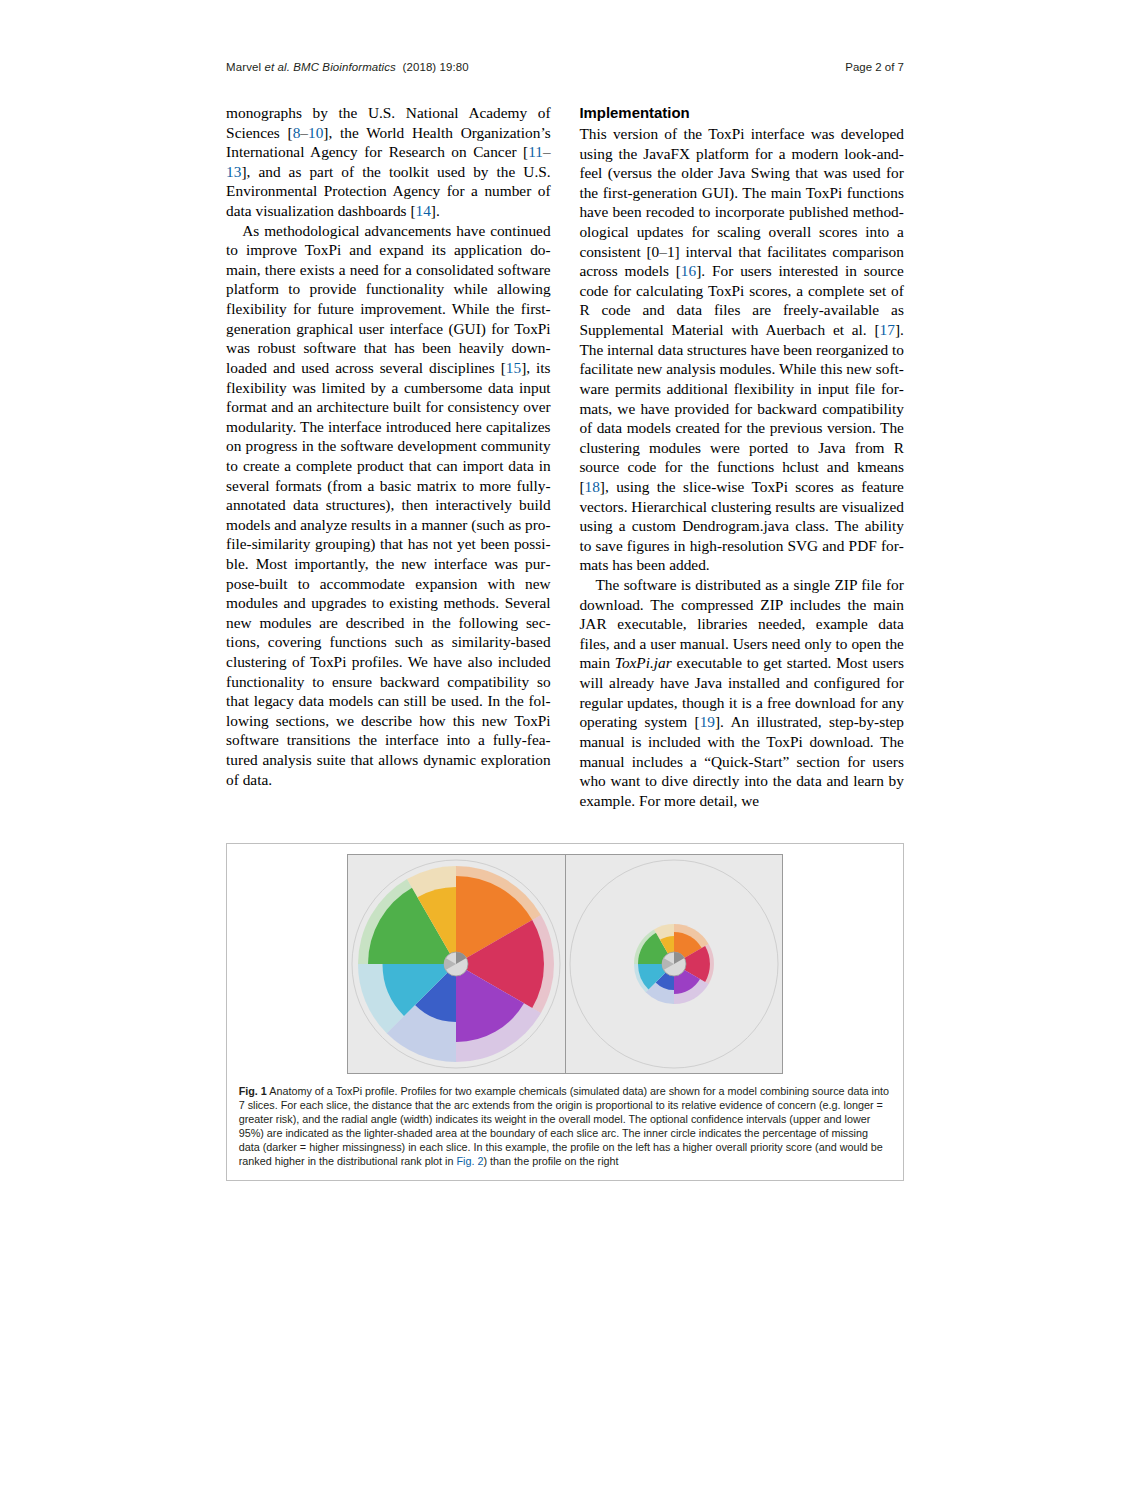Marvel et al. BMC Bioinformatics (2018) 19:80
Page 2 of 7
monographs by the U.S. National Academy of Sciences [8–10], the World Health Organization’s International Agency for Research on Cancer [11–13], and as part of the toolkit used by the U.S. Environmental Protection Agency for a number of data visualization dashboards [14].
As methodological advancements have continued to improve ToxPi and expand its application domain, there exists a need for a consolidated software platform to provide functionality while allowing flexibility for future improvement. While the first-generation graphical user interface (GUI) for ToxPi was robust software that has been heavily downloaded and used across several disciplines [15], its flexibility was limited by a cumbersome data input format and an architecture built for consistency over modularity. The interface introduced here capitalizes on progress in the software development community to create a complete product that can import data in several formats (from a basic matrix to more fully-annotated data structures), then interactively build models and analyze results in a manner (such as profile-similarity grouping) that has not yet been possible. Most importantly, the new interface was purpose-built to accommodate expansion with new modules and upgrades to existing methods. Several new modules are described in the following sections, covering functions such as similarity-based clustering of ToxPi profiles. We have also included functionality to ensure backward compatibility so that legacy data models can still be used. In the following sections, we describe how this new ToxPi software transitions the interface into a fully-featured analysis suite that allows dynamic exploration of data.
Implementation
This version of the ToxPi interface was developed using the JavaFX platform for a modern look-and-feel (versus the older Java Swing that was used for the first-generation GUI). The main ToxPi functions have been recoded to incorporate published methodological updates for scaling overall scores into a consistent [0–1] interval that facilitates comparison across models [16]. For users interested in source code for calculating ToxPi scores, a complete set of R code and data files are freely-available as Supplemental Material with Auerbach et al. [17]. The internal data structures have been reorganized to facilitate new analysis modules. While this new software permits additional flexibility in input file formats, we have provided for backward compatibility of data models created for the previous version. The clustering modules were ported to Java from R source code for the functions hclust and kmeans [18], using the slice-wise ToxPi scores as feature vectors. Hierarchical clustering results are visualized using a custom Dendrogram.java class. The ability to save figures in high-resolution SVG and PDF formats has been added.
The software is distributed as a single ZIP file for download. The compressed ZIP includes the main JAR executable, libraries needed, example data files, and a user manual. Users need only to open the main ToxPi.jar executable to get started. Most users will already have Java installed and configured for regular updates, though it is a free download for any operating system [19]. An illustrated, step-by-step manual is included with the ToxPi download. The manual includes a “Quick-Start” section for users who want to dive directly into the data and learn by example. For more detail, we
Fig. 1 Anatomy of a ToxPi profile. Profiles for two example chemicals (simulated data) are shown for a model combining source data into 7 slices. For each slice, the distance that the arc extends from the origin is proportional to its relative evidence of concern (e.g. longer = greater risk), and the radial angle (width) indicates its weight in the overall model. The optional confidence intervals (upper and lower 95%) are indicated as the lighter-shaded area at the boundary of each slice arc. The inner circle indicates the percentage of missing data (darker = higher missingness) in each slice. In this example, the profile on the left has a higher overall priority score (and would be ranked higher in the distributional rank plot in Fig. 2) than the profile on the right